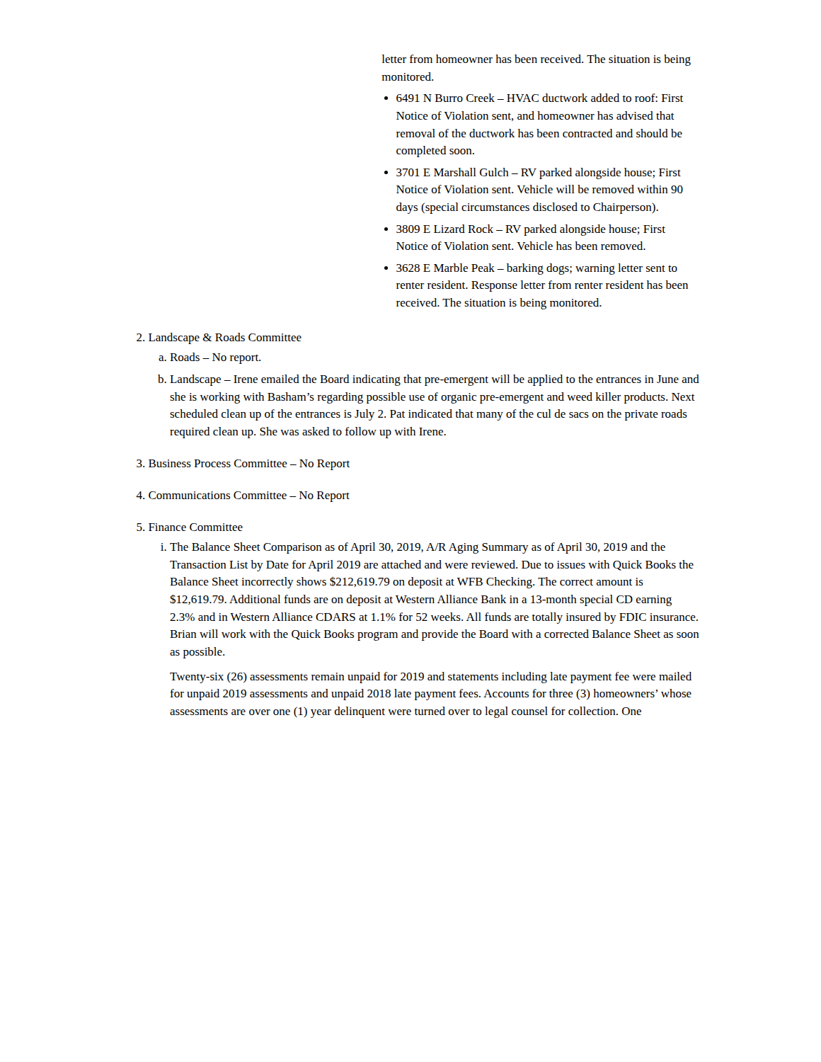letter from homeowner has been received. The situation is being monitored.
6491 N Burro Creek – HVAC ductwork added to roof: First Notice of Violation sent, and homeowner has advised that removal of the ductwork has been contracted and should be completed soon.
3701 E Marshall Gulch – RV parked alongside house; First Notice of Violation sent. Vehicle will be removed within 90 days (special circumstances disclosed to Chairperson).
3809 E Lizard Rock – RV parked alongside house; First Notice of Violation sent. Vehicle has been removed.
3628 E Marble Peak – barking dogs; warning letter sent to renter resident. Response letter from renter resident has been received. The situation is being monitored.
Landscape & Roads Committee
Roads – No report.
Landscape – Irene emailed the Board indicating that pre-emergent will be applied to the entrances in June and she is working with Basham’s regarding possible use of organic pre-emergent and weed killer products. Next scheduled clean up of the entrances is July 2. Pat indicated that many of the cul de sacs on the private roads required clean up. She was asked to follow up with Irene.
Business Process Committee – No Report
Communications Committee – No Report
Finance Committee
The Balance Sheet Comparison as of April 30, 2019, A/R Aging Summary as of April 30, 2019 and the Transaction List by Date for April 2019 are attached and were reviewed. Due to issues with Quick Books the Balance Sheet incorrectly shows $212,619.79 on deposit at WFB Checking. The correct amount is $12,619.79. Additional funds are on deposit at Western Alliance Bank in a 13-month special CD earning 2.3% and in Western Alliance CDARS at 1.1% for 52 weeks. All funds are totally insured by FDIC insurance. Brian will work with the Quick Books program and provide the Board with a corrected Balance Sheet as soon as possible.
Twenty-six (26) assessments remain unpaid for 2019 and statements including late payment fee were mailed for unpaid 2019 assessments and unpaid 2018 late payment fees. Accounts for three (3) homeowners’ whose assessments are over one (1) year delinquent were turned over to legal counsel for collection. One